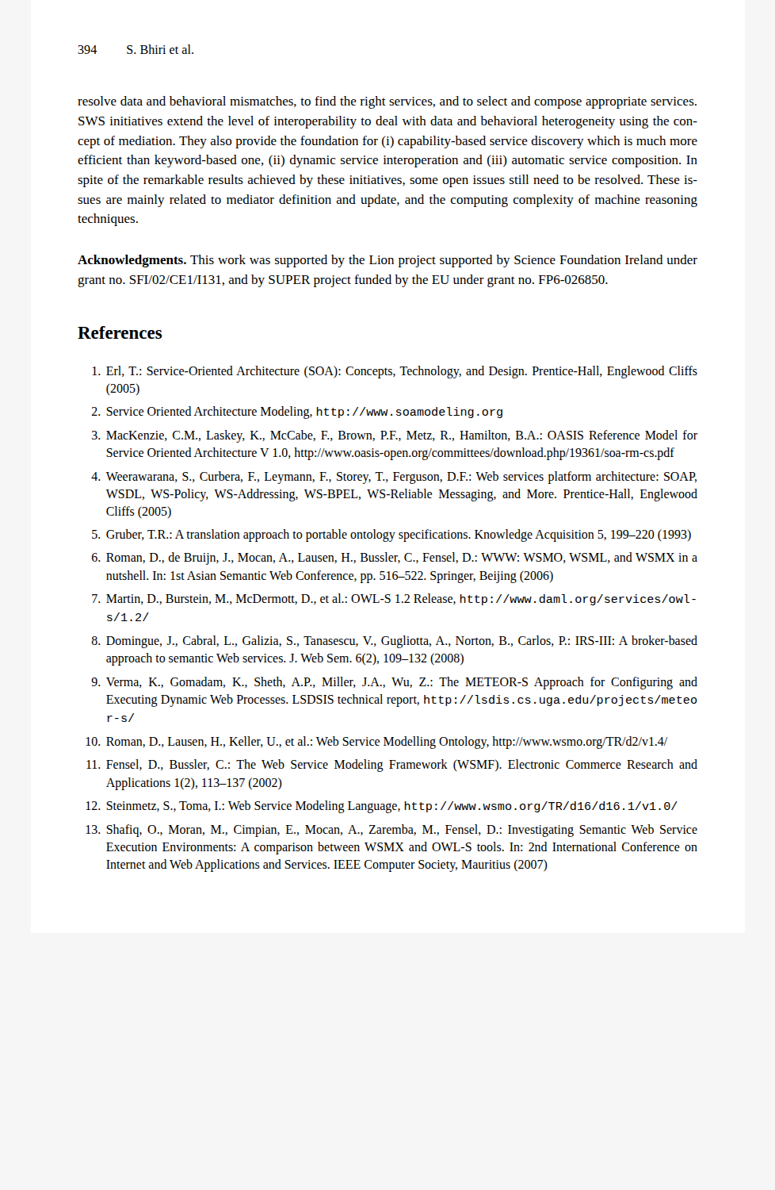394 S. Bhiri et al.
resolve data and behavioral mismatches, to find the right services, and to select and compose appropriate services. SWS initiatives extend the level of interoperability to deal with data and behavioral heterogeneity using the concept of mediation. They also provide the foundation for (i) capability-based service discovery which is much more efficient than keyword-based one, (ii) dynamic service interoperation and (iii) automatic service composition. In spite of the remarkable results achieved by these initiatives, some open issues still need to be resolved. These issues are mainly related to mediator definition and update, and the computing complexity of machine reasoning techniques.
Acknowledgments. This work was supported by the Lion project supported by Science Foundation Ireland under grant no. SFI/02/CE1/I131, and by SUPER project funded by the EU under grant no. FP6-026850.
References
Erl, T.: Service-Oriented Architecture (SOA): Concepts, Technology, and Design. Prentice-Hall, Englewood Cliffs (2005)
Service Oriented Architecture Modeling, http://www.soamodeling.org
MacKenzie, C.M., Laskey, K., McCabe, F., Brown, P.F., Metz, R., Hamilton, B.A.: OASIS Reference Model for Service Oriented Architecture V 1.0, http://www.oasis-open.org/committees/download.php/19361/soa-rm-cs.pdf
Weerawarana, S., Curbera, F., Leymann, F., Storey, T., Ferguson, D.F.: Web services platform architecture: SOAP, WSDL, WS-Policy, WS-Addressing, WS-BPEL, WS-Reliable Messaging, and More. Prentice-Hall, Englewood Cliffs (2005)
Gruber, T.R.: A translation approach to portable ontology specifications. Knowledge Acquisition 5, 199–220 (1993)
Roman, D., de Bruijn, J., Mocan, A., Lausen, H., Bussler, C., Fensel, D.: WWW: WSMO, WSML, and WSMX in a nutshell. In: 1st Asian Semantic Web Conference, pp. 516–522. Springer, Beijing (2006)
Martin, D., Burstein, M., McDermott, D., et al.: OWL-S 1.2 Release, http://www.daml.org/services/owl-s/1.2/
Domingue, J., Cabral, L., Galizia, S., Tanasescu, V., Gugliotta, A., Norton, B., Carlos, P.: IRS-III: A broker-based approach to semantic Web services. J. Web Sem. 6(2), 109–132 (2008)
Verma, K., Gomadam, K., Sheth, A.P., Miller, J.A., Wu, Z.: The METEOR-S Approach for Configuring and Executing Dynamic Web Processes. LSDSIS technical report, http://lsdis.cs.uga.edu/projects/meteor-s/
Roman, D., Lausen, H., Keller, U., et al.: Web Service Modelling Ontology, http://www.wsmo.org/TR/d2/v1.4/
Fensel, D., Bussler, C.: The Web Service Modeling Framework (WSMF). Electronic Commerce Research and Applications 1(2), 113–137 (2002)
Steinmetz, S., Toma, I.: Web Service Modeling Language, http://www.wsmo.org/TR/d16/d16.1/v1.0/
Shafiq, O., Moran, M., Cimpian, E., Mocan, A., Zaremba, M., Fensel, D.: Investigating Semantic Web Service Execution Environments: A comparison between WSMX and OWL-S tools. In: 2nd International Conference on Internet and Web Applications and Services. IEEE Computer Society, Mauritius (2007)